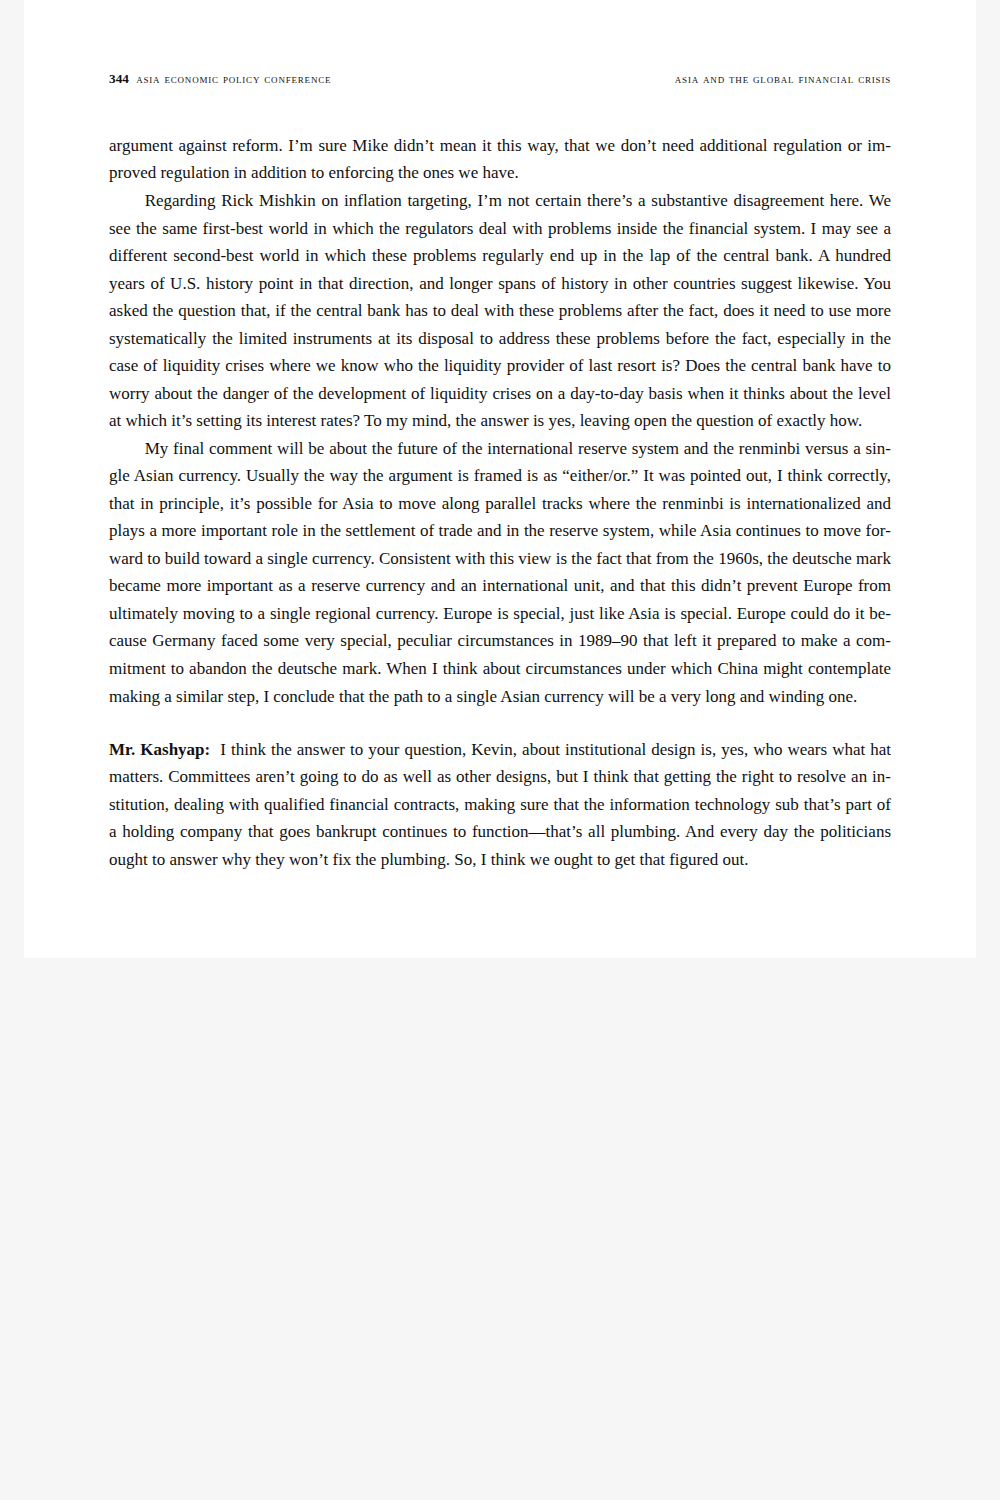344 Asia Economic Policy Conference Asia and the Global Financial Crisis
argument against reform. I’m sure Mike didn’t mean it this way, that we don’t need additional regulation or improved regulation in addition to enforcing the ones we have.
Regarding Rick Mishkin on inflation targeting, I’m not certain there’s a substantive disagreement here. We see the same first-best world in which the regulators deal with problems inside the financial system. I may see a different second-best world in which these problems regularly end up in the lap of the central bank. A hundred years of U.S. history point in that direction, and longer spans of history in other countries suggest likewise. You asked the question that, if the central bank has to deal with these problems after the fact, does it need to use more systematically the limited instruments at its disposal to address these problems before the fact, especially in the case of liquidity crises where we know who the liquidity provider of last resort is? Does the central bank have to worry about the danger of the development of liquidity crises on a day-to-day basis when it thinks about the level at which it’s setting its interest rates? To my mind, the answer is yes, leaving open the question of exactly how.
My final comment will be about the future of the international reserve system and the renminbi versus a single Asian currency. Usually the way the argument is framed is as “either/or.” It was pointed out, I think correctly, that in principle, it’s possible for Asia to move along parallel tracks where the renminbi is internationalized and plays a more important role in the settlement of trade and in the reserve system, while Asia continues to move forward to build toward a single currency. Consistent with this view is the fact that from the 1960s, the deutsche mark became more important as a reserve currency and an international unit, and that this didn’t prevent Europe from ultimately moving to a single regional currency. Europe is special, just like Asia is special. Europe could do it because Germany faced some very special, peculiar circumstances in 1989–90 that left it prepared to make a commitment to abandon the deutsche mark. When I think about circumstances under which China might contemplate making a similar step, I conclude that the path to a single Asian currency will be a very long and winding one.
Mr. Kashyap: I think the answer to your question, Kevin, about institutional design is, yes, who wears what hat matters. Committees aren’t going to do as well as other designs, but I think that getting the right to resolve an institution, dealing with qualified financial contracts, making sure that the information technology sub that’s part of a holding company that goes bankrupt continues to function—that’s all plumbing. And every day the politicians ought to answer why they won’t fix the plumbing. So, I think we ought to get that figured out.